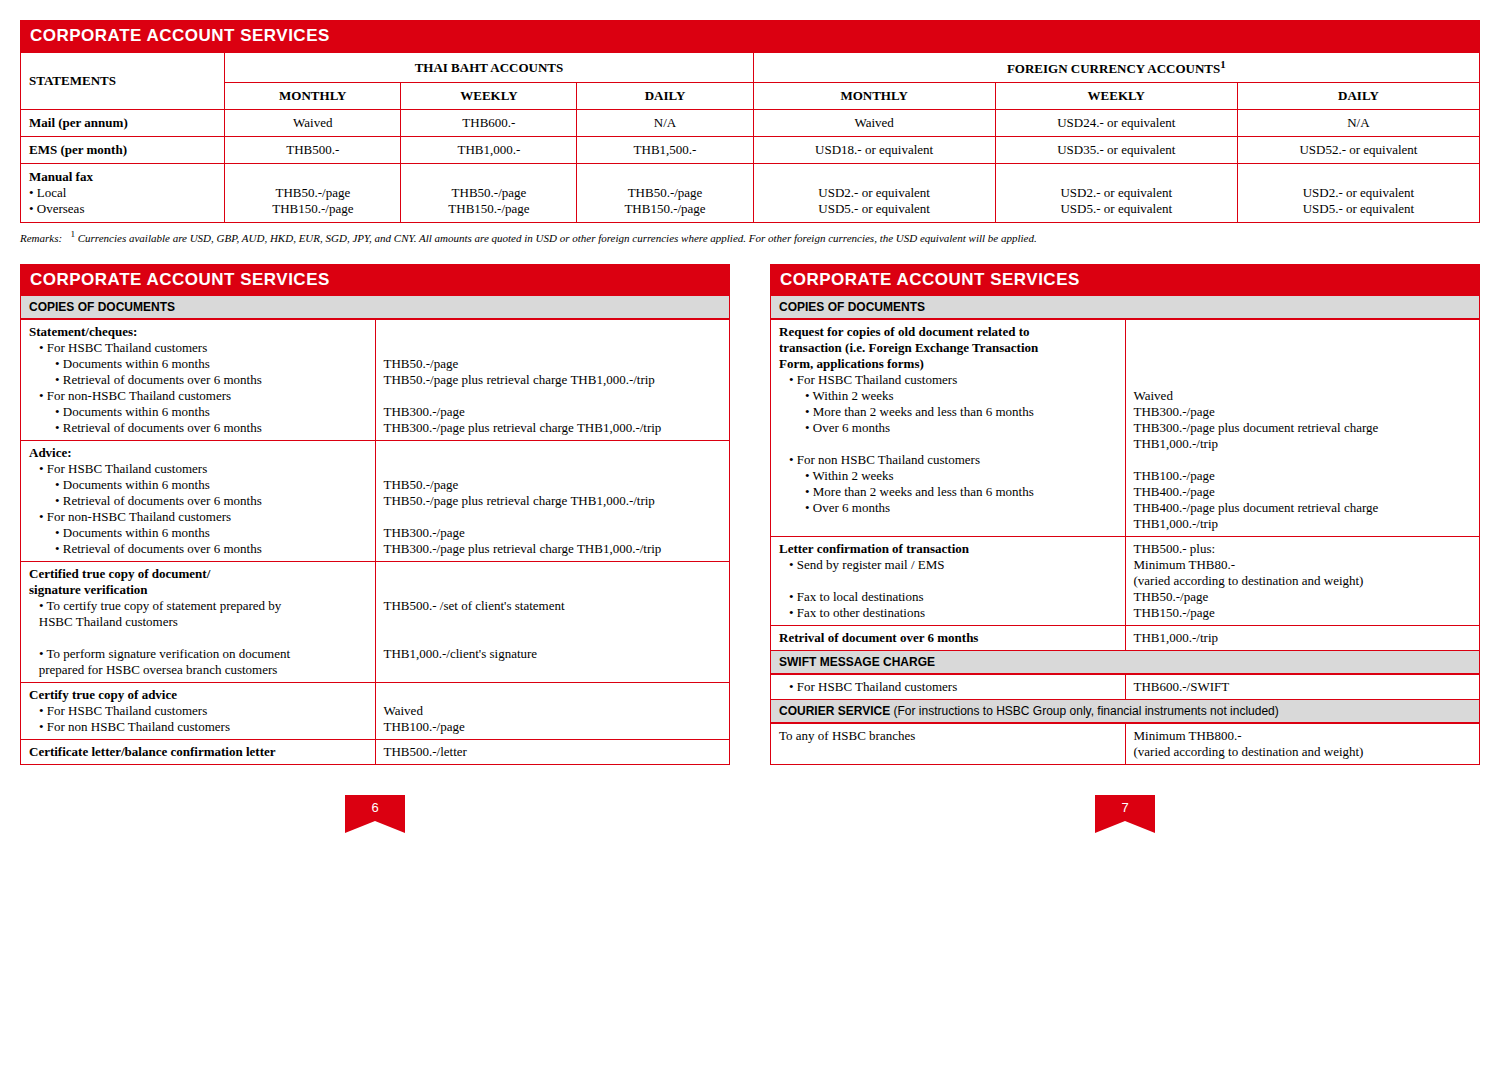CORPORATE ACCOUNT SERVICES
| STATEMENTS | THAI BAHT ACCOUNTS | FOREIGN CURRENCY ACCOUNTS 1 |
| --- | --- | --- |
| MONTHLY | WEEKLY | DAILY | MONTHLY | WEEKLY | DAILY |
| Mail (per annum) | Waived | THB600.- | N/A | Waived | USD24.- or equivalent | N/A |
| EMS (per month) | THB500.- | THB1,000.- | THB1,500.- | USD18.- or equivalent | USD35.- or equivalent | USD52.- or equivalent |
| Manual fax • Local • Overseas | THB50.-/page THB150.-/page | THB50.-/page THB150.-/page | THB50.-/page THB150.-/page | USD2.- or equivalent USD5.- or equivalent | USD2.- or equivalent USD5.- or equivalent | USD2.- or equivalent USD5.- or equivalent |
Remarks: 1 Currencies available are USD, GBP, AUD, HKD, EUR, SGD, JPY, and CNY. All amounts are quoted in USD or other foreign currencies where applied. For other foreign currencies, the USD equivalent will be applied.
CORPORATE ACCOUNT SERVICES
COPIES OF DOCUMENTS
| Statement/cheques: • For HSBC Thailand customers • Documents within 6 months • Retrieval of documents over 6 months • For non-HSBC Thailand customers • Documents within 6 months • Retrieval of documents over 6 months | THB50.-/page THB50.-/page plus retrieval charge THB1,000.-/trip THB300.-/page THB300.-/page plus retrieval charge THB1,000.-/trip |
| Advice: • For HSBC Thailand customers • Documents within 6 months • Retrieval of documents over 6 months • For non-HSBC Thailand customers • Documents within 6 months • Retrieval of documents over 6 months | THB50.-/page THB50.-/page plus retrieval charge THB1,000.-/trip THB300.-/page THB300.-/page plus retrieval charge THB1,000.-/trip |
| Certified true copy of document/ signature verification • To certify true copy of statement prepared by HSBC Thailand customers • To perform signature verification on document prepared for HSBC oversea branch customers | THB500.- /set of client's statement THB1,000.-/client's signature |
| Certify true copy of advice • For HSBC Thailand customers • For non HSBC Thailand customers | Waived THB100.-/page |
| Certificate letter/balance confirmation letter | THB500.-/letter |
CORPORATE ACCOUNT SERVICES
COPIES OF DOCUMENTS
| Request for copies of old document related to transaction (i.e. Foreign Exchange Transaction Form, applications forms) • For HSBC Thailand customers • Within 2 weeks • More than 2 weeks and less than 6 months • Over 6 months • For non HSBC Thailand customers • Within 2 weeks • More than 2 weeks and less than 6 months • Over 6 months | Waived THB300.-/page THB300.-/page plus document retrieval charge THB1,000.-/trip THB100.-/page THB400.-/page THB400.-/page plus document retrieval charge THB1,000.-/trip |
| Letter confirmation of transaction • Send by register mail / EMS • Fax to local destinations • Fax to other destinations | THB500.- plus: Minimum THB80.- (varied according to destination and weight) THB50.-/page THB150.-/page |
| Retrival of document over 6 months | THB1,000.-/trip |
SWIFT MESSAGE CHARGE
| • For HSBC Thailand customers | THB600.-/SWIFT |
COURIER SERVICE (For instructions to HSBC Group only, financial instruments not included)
| To any of HSBC branches | Minimum THB800.- (varied according to destination and weight) |
6
7